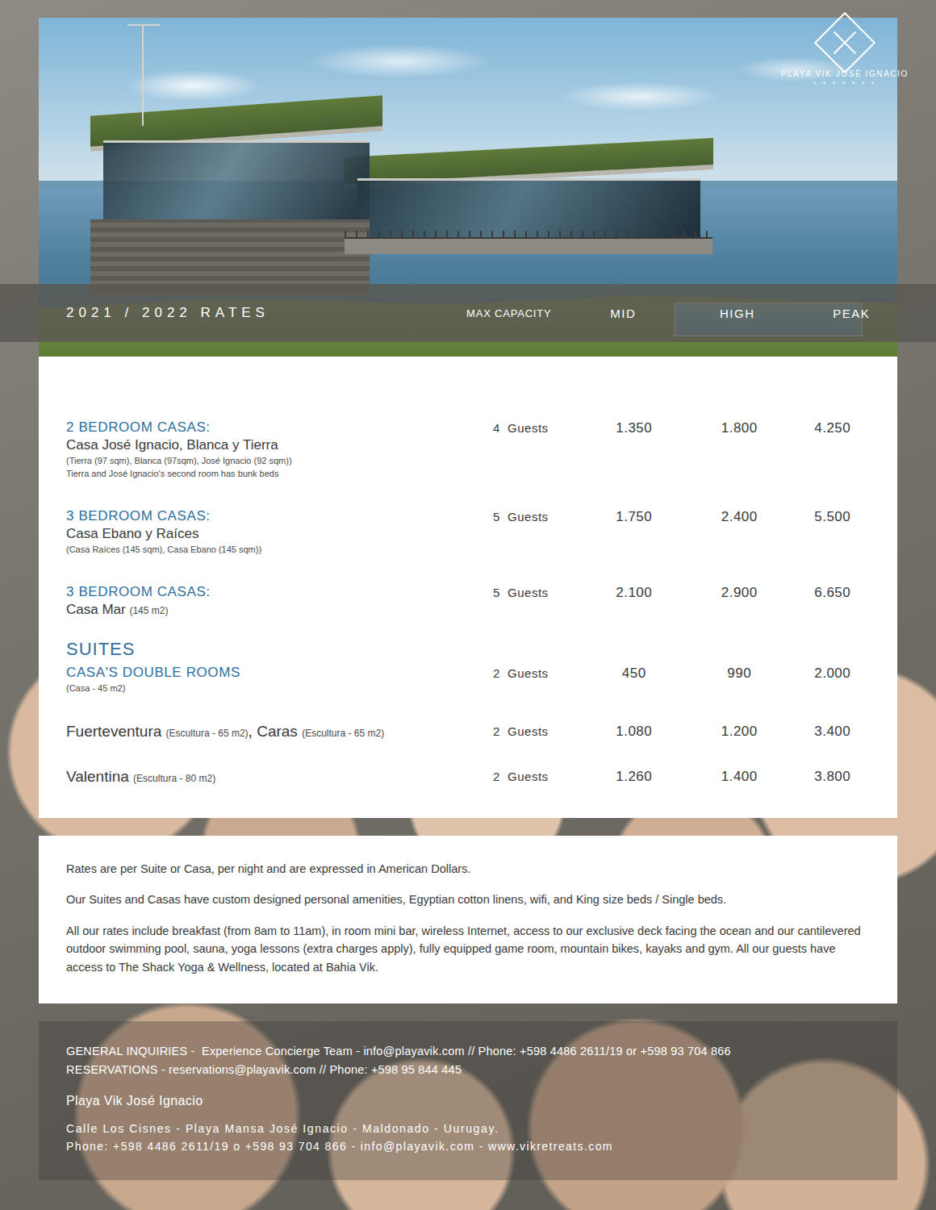PLAYA VIK JOSÉ IGNACIO
* * * * * * *
2021 / 2022 RATES
MAX CAPACITY
MID
HIGH
PEAK
| 2 BEDROOM CASAS: Casa José Ignacio, Blanca y Tierra (Tierra (97 sqm), Blanca (97sqm), José Ignacio (92 sqm)) Tierra and José Ignacio's second room has bunk beds | 4 Guests | 1.350 | 1.800 | 4.250 |
| 3 BEDROOM CASAS: Casa Ebano y Raíces (Casa Raíces (145 sqm), Casa Ebano (145 sqm)) | 5 Guests | 1.750 | 2.400 | 5.500 |
| 3 BEDROOM CASAS: Casa Mar (145 m2) | 5 Guests | 2.100 | 2.900 | 6.650 |
| SUITES |
| CASA'S DOUBLE ROOMS (Casa - 45 m2) | 2 Guests | 450 | 990 | 2.000 |
| Fuerteventura (Escultura - 65 m2) , Caras (Escultura - 65 m2) | 2 Guests | 1.080 | 1.200 | 3.400 |
| Valentina (Escultura - 80 m2) | 2 Guests | 1.260 | 1.400 | 3.800 |
Rates are per Suite or Casa, per night and are expressed in American Dollars.
Our Suites and Casas have custom designed personal amenities, Egyptian cotton linens, wifi, and King size beds / Single beds.
All our rates include breakfast (from 8am to 11am), in room mini bar, wireless Internet, access to our exclusive deck facing the ocean and our cantilevered outdoor swimming pool, sauna, yoga lessons (extra charges apply), fully equipped game room, mountain bikes, kayaks and gym. All our guests have access to The Shack Yoga & Wellness, located at Bahia Vik.
GENERAL INQUIRIES - Experience Concierge Team - info@playavik.com // Phone: +598 4486 2611/19 or +598 93 704 866
RESERVATIONS - reservations@playavik.com // Phone: +598 95 844 445
Playa Vik José Ignacio
Calle Los Cisnes - Playa Mansa José Ignacio - Maldonado - Uurugay.
Phone: +598 4486 2611/19 o +598 93 704 866 - info@playavik.com - www.vikretreats.com